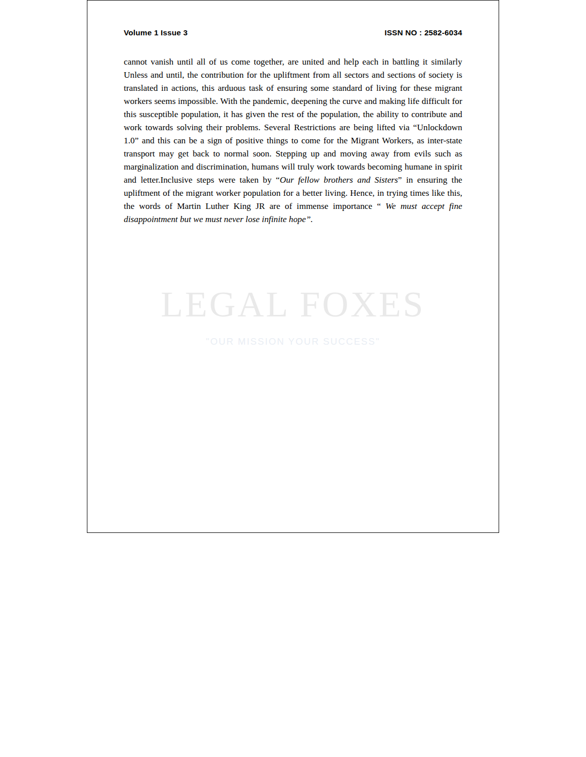Volume 1 Issue 3 ISSN NO : 2582-6034
cannot vanish until all of us come together, are united and help each in battling it similarly Unless and until, the contribution for the upliftment from all sectors and sections of society is translated in actions, this arduous task of ensuring some standard of living for these migrant workers seems impossible. With the pandemic, deepening the curve and making life difficult for this susceptible population, it has given the rest of the population, the ability to contribute and work towards solving their problems. Several Restrictions are being lifted via “Unlockdown 1.0” and this can be a sign of positive things to come for the Migrant Workers, as inter-state transport may get back to normal soon. Stepping up and moving away from evils such as marginalization and discrimination, humans will truly work towards becoming humane in spirit and letter.Inclusive steps were taken by “Our fellow brothers and Sisters” in ensuring the upliftment of the migrant worker population for a better living. Hence, in trying times like this, the words of Martin Luther King JR are of immense importance “ We must accept fine disappointment but we must never lose infinite hope”.
LEGAL FOXES
"OUR MISSION YOUR SUCCESS"